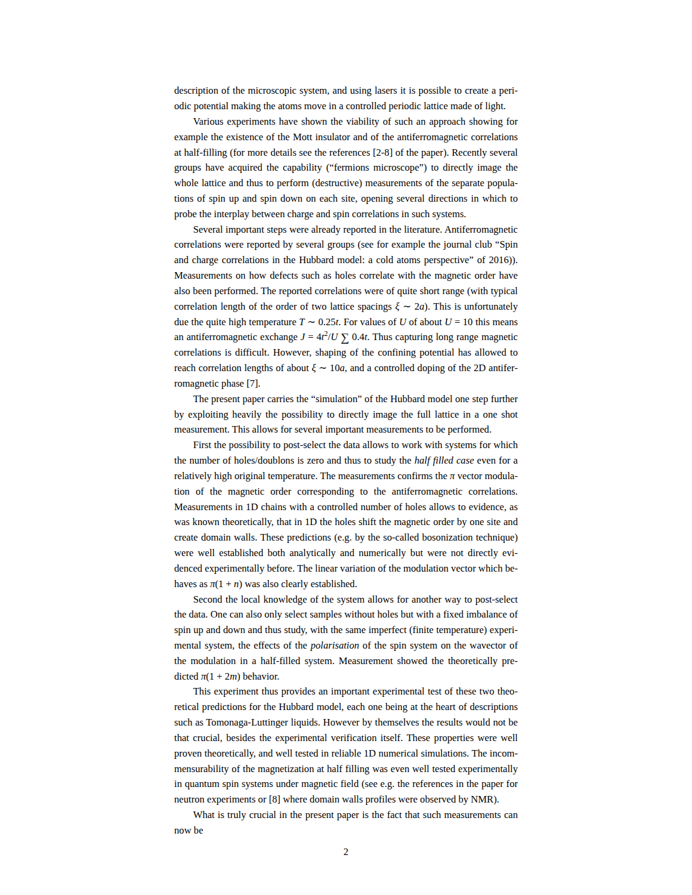description of the microscopic system, and using lasers it is possible to create a periodic potential making the atoms move in a controlled periodic lattice made of light.
Various experiments have shown the viability of such an approach showing for example the existence of the Mott insulator and of the antiferromagnetic correlations at half-filling (for more details see the references [2-8] of the paper). Recently several groups have acquired the capability (“fermions microscope”) to directly image the whole lattice and thus to perform (destructive) measurements of the separate populations of spin up and spin down on each site, opening several directions in which to probe the interplay between charge and spin correlations in such systems.
Several important steps were already reported in the literature. Antiferromagnetic correlations were reported by several groups (see for example the journal club “Spin and charge correlations in the Hubbard model: a cold atoms perspective” of 2016)). Measurements on how defects such as holes correlate with the magnetic order have also been performed. The reported correlations were of quite short range (with typical correlation length of the order of two lattice spacings ξ ∼ 2a). This is unfortunately due the quite high temperature T ∼ 0.25t. For values of U of about U = 10 this means an antiferromagnetic exchange J = 4t2/U ∑ 0.4t. Thus capturing long range magnetic correlations is difficult. However, shaping of the confining potential has allowed to reach correlation lengths of about ξ ∼ 10a, and a controlled doping of the 2D antiferromagnetic phase [7].
The present paper carries the “simulation” of the Hubbard model one step further by exploiting heavily the possibility to directly image the full lattice in a one shot measurement. This allows for several important measurements to be performed.
First the possibility to post-select the data allows to work with systems for which the number of holes/doublons is zero and thus to study the half filled case even for a relatively high original temperature. The measurements confirms the π vector modulation of the magnetic order corresponding to the antiferromagnetic correlations. Measurements in 1D chains with a controlled number of holes allows to evidence, as was known theoretically, that in 1D the holes shift the magnetic order by one site and create domain walls. These predictions (e.g. by the so-called bosonization technique) were well established both analytically and numerically but were not directly evidenced experimentally before. The linear variation of the modulation vector which behaves as π(1 + n) was also clearly established.
Second the local knowledge of the system allows for another way to post-select the data. One can also only select samples without holes but with a fixed imbalance of spin up and down and thus study, with the same imperfect (finite temperature) experimental system, the effects of the polarisation of the spin system on the wavector of the modulation in a half-filled system. Measurement showed the theoretically predicted π(1 + 2m) behavior.
This experiment thus provides an important experimental test of these two theoretical predictions for the Hubbard model, each one being at the heart of descriptions such as Tomonaga-Luttinger liquids. However by themselves the results would not be that crucial, besides the experimental verification itself. These properties were well proven theoretically, and well tested in reliable 1D numerical simulations. The incommensurability of the magnetization at half filling was even well tested experimentally in quantum spin systems under magnetic field (see e.g. the references in the paper for neutron experiments or [8] where domain walls profiles were observed by NMR).
What is truly crucial in the present paper is the fact that such measurements can now be
2